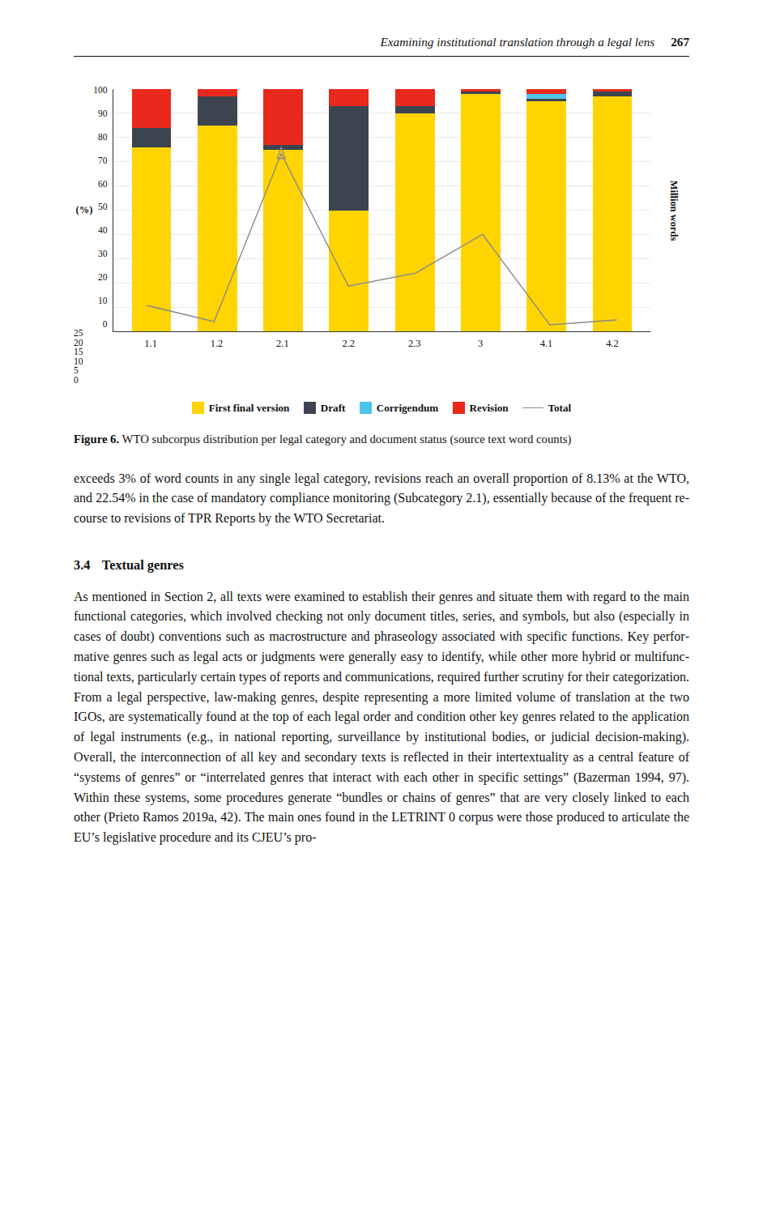Examining institutional translation through a legal lens 267
1009080706050403020100
(%)
2520151050
1.11.22.12.22.334.14.2
Million words
First final version Draft Corrigendum Revision Total
Figure 6. WTO subcorpus distribution per legal category and document status (source text word counts)
exceeds 3% of word counts in any single legal category, revisions reach an overall proportion of 8.13% at the WTO, and 22.54% in the case of mandatory compliance monitoring (Subcategory 2.1), essentially because of the frequent recourse to revisions of TPR Reports by the WTO Secretariat.
3.4 Textual genres
As mentioned in Section 2, all texts were examined to establish their genres and situate them with regard to the main functional categories, which involved checking not only document titles, series, and symbols, but also (especially in cases of doubt) conventions such as macrostructure and phraseology associated with specific functions. Key performative genres such as legal acts or judgments were generally easy to identify, while other more hybrid or multifunctional texts, particularly certain types of reports and communications, required further scrutiny for their categorization. From a legal perspective, law-making genres, despite representing a more limited volume of translation at the two IGOs, are systematically found at the top of each legal order and condition other key genres related to the application of legal instruments (e.g., in national reporting, surveillance by institutional bodies, or judicial decision-making). Overall, the interconnection of all key and secondary texts is reflected in their intertextuality as a central feature of “systems of genres” or “interrelated genres that interact with each other in specific settings” (Bazerman 1994, 97). Within these systems, some procedures generate “bundles or chains of genres” that are very closely linked to each other (Prieto Ramos 2019a, 42). The main ones found in the LETRINT 0 corpus were those produced to articulate the EU’s legislative procedure and its CJEU’s pro-